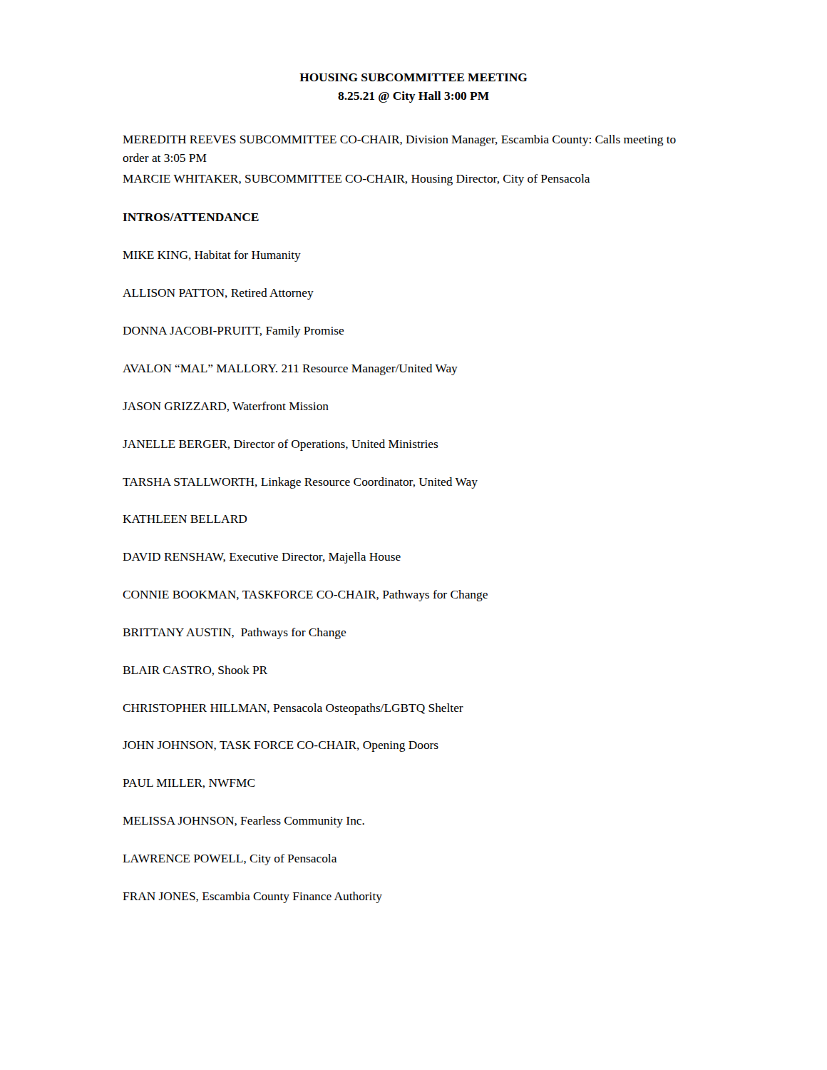HOUSING SUBCOMMITTEE MEETING
8.25.21 @ City Hall 3:00 PM
MEREDITH REEVES SUBCOMMITTEE CO-CHAIR, Division Manager, Escambia County: Calls meeting to order at 3:05 PM
MARCIE WHITAKER, SUBCOMMITTEE CO-CHAIR, Housing Director, City of Pensacola
INTROS/ATTENDANCE
MIKE KING, Habitat for Humanity
ALLISON PATTON, Retired Attorney
DONNA JACOBI-PRUITT, Family Promise
AVALON “MAL” MALLORY. 211 Resource Manager/United Way
JASON GRIZZARD, Waterfront Mission
JANELLE BERGER, Director of Operations, United Ministries
TARSHA STALLWORTH, Linkage Resource Coordinator, United Way
KATHLEEN BELLARD
DAVID RENSHAW, Executive Director, Majella House
CONNIE BOOKMAN, TASKFORCE CO-CHAIR, Pathways for Change
BRITTANY AUSTIN, Pathways for Change
BLAIR CASTRO, Shook PR
CHRISTOPHER HILLMAN, Pensacola Osteopaths/LGBTQ Shelter
JOHN JOHNSON, TASK FORCE CO-CHAIR, Opening Doors
PAUL MILLER, NWFMC
MELISSA JOHNSON, Fearless Community Inc.
LAWRENCE POWELL, City of Pensacola
FRAN JONES, Escambia County Finance Authority